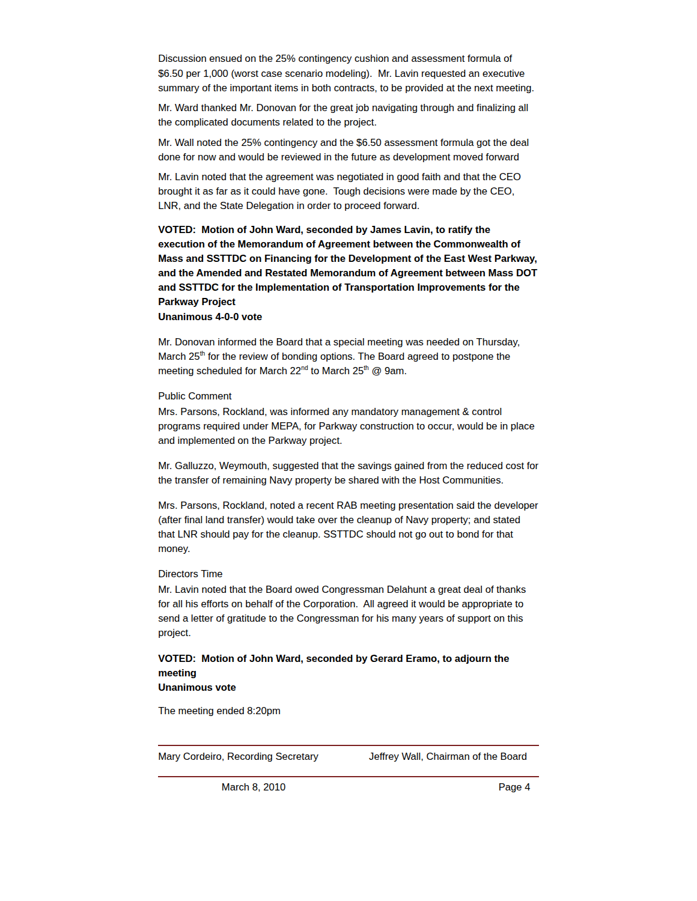Discussion ensued on the 25% contingency cushion and assessment formula of $6.50 per 1,000 (worst case scenario modeling). Mr. Lavin requested an executive summary of the important items in both contracts, to be provided at the next meeting.
Mr. Ward thanked Mr. Donovan for the great job navigating through and finalizing all the complicated documents related to the project.
Mr. Wall noted the 25% contingency and the $6.50 assessment formula got the deal done for now and would be reviewed in the future as development moved forward
Mr. Lavin noted that the agreement was negotiated in good faith and that the CEO brought it as far as it could have gone. Tough decisions were made by the CEO, LNR, and the State Delegation in order to proceed forward.
VOTED: Motion of John Ward, seconded by James Lavin, to ratify the execution of the Memorandum of Agreement between the Commonwealth of Mass and SSTTDC on Financing for the Development of the East West Parkway, and the Amended and Restated Memorandum of Agreement between Mass DOT and SSTTDC for the Implementation of Transportation Improvements for the Parkway Project
Unanimous 4-0-0 vote
Mr. Donovan informed the Board that a special meeting was needed on Thursday, March 25th for the review of bonding options. The Board agreed to postpone the meeting scheduled for March 22nd to March 25th @ 9am.
Public Comment
Mrs. Parsons, Rockland, was informed any mandatory management & control programs required under MEPA, for Parkway construction to occur, would be in place and implemented on the Parkway project.
Mr. Galluzzo, Weymouth, suggested that the savings gained from the reduced cost for the transfer of remaining Navy property be shared with the Host Communities.
Mrs. Parsons, Rockland, noted a recent RAB meeting presentation said the developer (after final land transfer) would take over the cleanup of Navy property; and stated that LNR should pay for the cleanup. SSTTDC should not go out to bond for that money.
Directors Time
Mr. Lavin noted that the Board owed Congressman Delahunt a great deal of thanks for all his efforts on behalf of the Corporation. All agreed it would be appropriate to send a letter of gratitude to the Congressman for his many years of support on this project.
VOTED: Motion of John Ward, seconded by Gerard Eramo, to adjourn the meeting
Unanimous vote
The meeting ended 8:20pm
Mary Cordeiro, Recording Secretary Jeffrey Wall, Chairman of the Board
March 8, 2010 Page 4